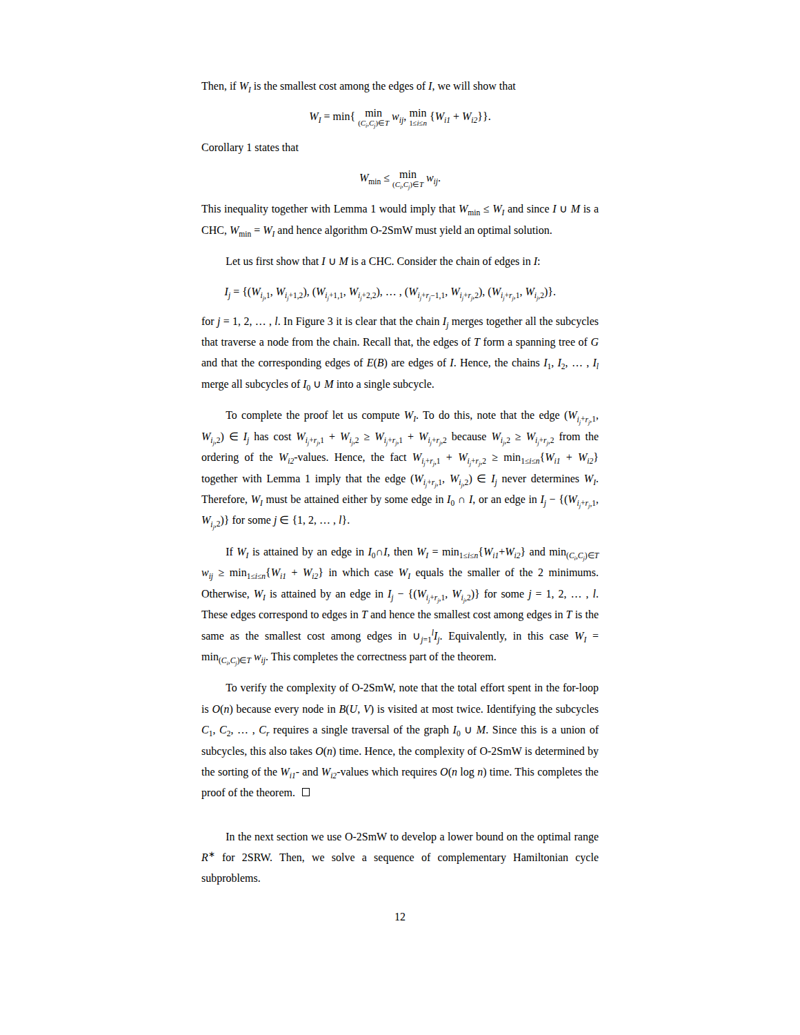Then, if WI is the smallest cost among the edges of I, we will show that
WI = min{ min(Ci,Cj)∈T wij, min 1≤i≤n {Wi1 + Wi2}}.
Corollary 1 states that
Wmin ≤ min(Ci,Cj)∈T wij.
This inequality together with Lemma 1 would imply that Wmin ≤ WI and since I ∪ M is a CHC, Wmin = WI and hence algorithm O-2SmW must yield an optimal solution.
Let us first show that I ∪ M is a CHC. Consider the chain of edges in I:
Ij = {(Wij,1, Wij+1,2), (Wij+1,1, Wij+2,2), … , (Wij+rj−1,1, Wij+rj,2), (Wij+rj,1, Wij,2)}.
for j = 1, 2, … , l. In Figure 3 it is clear that the chain Ij merges together all the subcycles that traverse a node from the chain. Recall that, the edges of T form a spanning tree of G and that the corresponding edges of E(B) are edges of I. Hence, the chains I1, I2, … , Il merge all subcycles of I0 ∪ M into a single subcycle.
To complete the proof let us compute WI. To do this, note that the edge (Wij+rj,1, Wij,2) ∈ Ij has cost Wij+rj,1 + Wij,2 ≥ Wij+rj,1 + Wij+rj,2 because Wij,2 ≥ Wij+rj,2 from the ordering of the Wi2-values. Hence, the fact Wij+rj,1 + Wij+rj,2 ≥ min1≤i≤n{Wi1 + Wi2} together with Lemma 1 imply that the edge (Wij+rj,1, Wij,2) ∈ Ij never determines WI. Therefore, WI must be attained either by some edge in I0 ∩ I, or an edge in Ij − {(Wij+rj,1, Wij,2)} for some j ∈ {1, 2, … , l}.
If WI is attained by an edge in I0∩I, then WI = min1≤i≤n{Wi1+Wi2} and min(Ci,Cj)∈T wij ≥ min1≤i≤n{Wi1 + Wi2} in which case WI equals the smaller of the 2 minimums. Otherwise, WI is attained by an edge in Ij − {(Wij+rj,1, Wij,2)} for some j = 1, 2, … , l. These edges correspond to edges in T and hence the smallest cost among edges in T is the same as the smallest cost among edges in ∪j=1lIj. Equivalently, in this case WI = min(Ci,Cj)∈T wij. This completes the correctness part of the theorem.
To verify the complexity of O-2SmW, note that the total effort spent in the for-loop is O(n) because every node in B(U, V) is visited at most twice. Identifying the subcycles C1, C2, … , Cr requires a single traversal of the graph I0 ∪ M. Since this is a union of subcycles, this also takes O(n) time. Hence, the complexity of O-2SmW is determined by the sorting of the Wi1- and Wi2-values which requires O(n log n) time. This completes the proof of the theorem.
In the next section we use O-2SmW to develop a lower bound on the optimal range R∗ for 2SRW. Then, we solve a sequence of complementary Hamiltonian cycle subproblems.
12